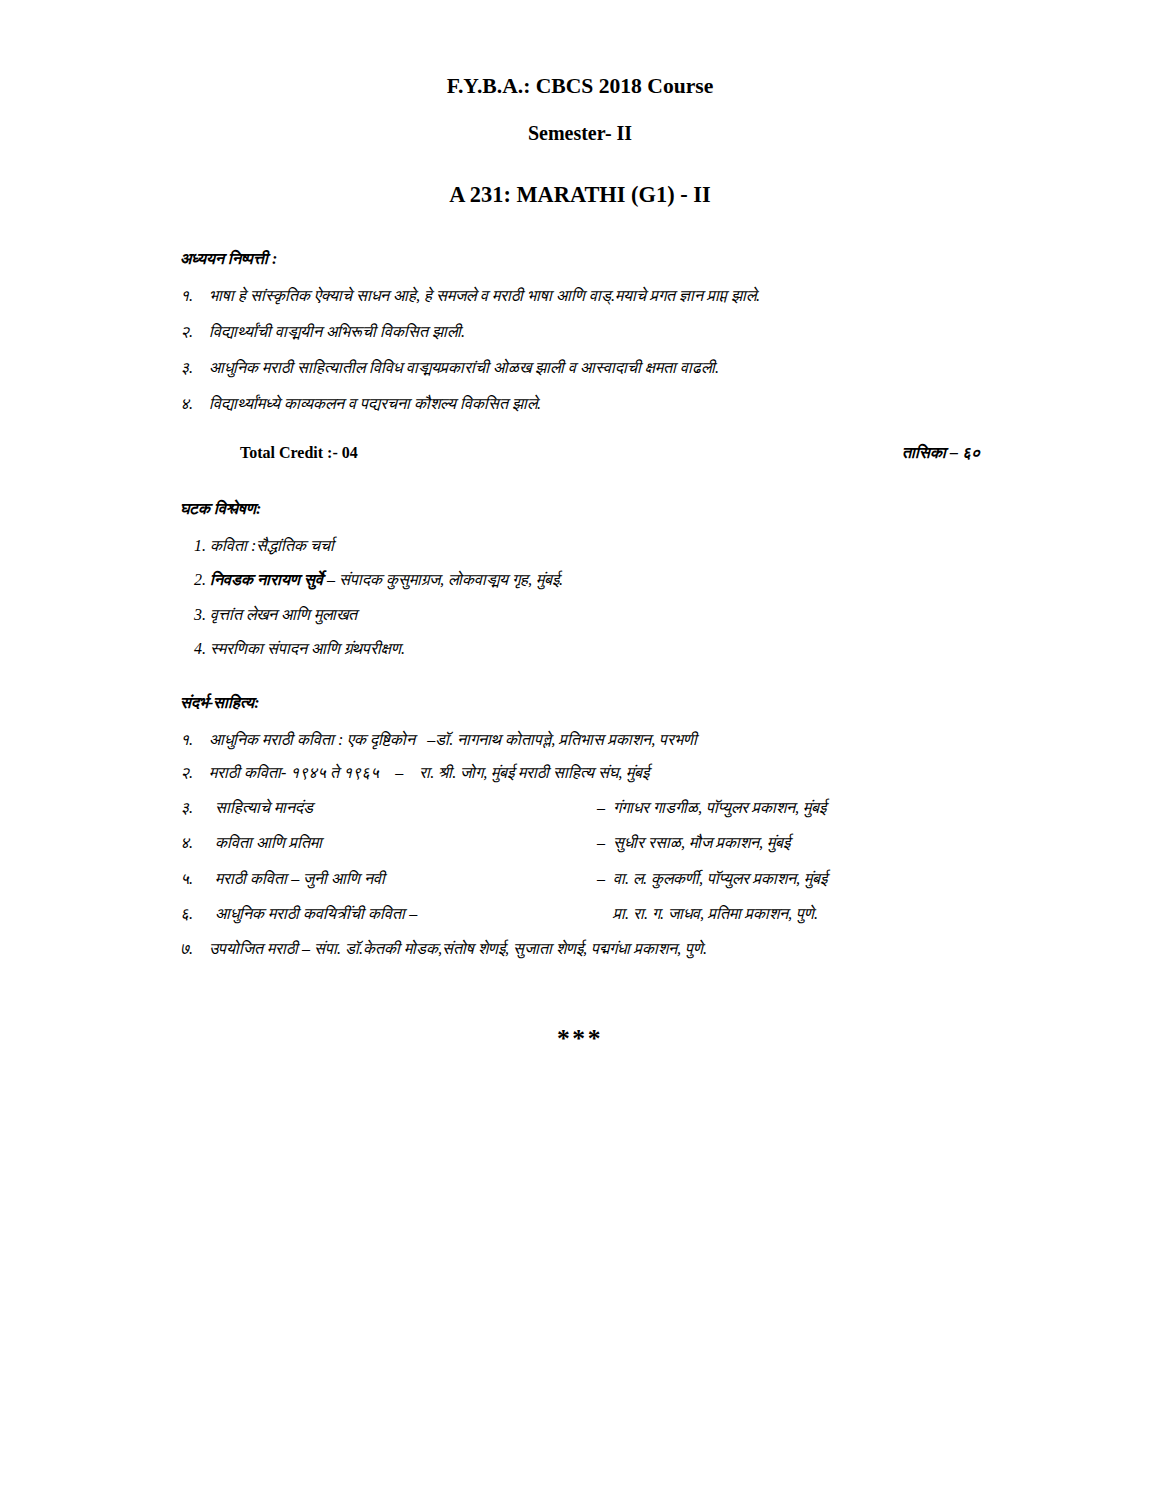F.Y.B.A.: CBCS 2018 Course
Semester- II
A 231: MARATHI (G1) - II
अध्ययन निष्पत्ती :
१. भाषा हे सांस्कृतिक ऐक्याचे साधन आहे, हे समजले व मराठी भाषा आणि वाड्.मयाचे प्रगत ज्ञान प्राप्त झाले.
२. विद्यार्थ्यांची वाड्मयीन अभिरूची विकसित झाली.
३. आधुनिक मराठी साहित्यातील विविध वाड्मयप्रकारांची ओळख झाली व आस्वादाची क्षमता वाढली.
४. विद्यार्थ्यांमध्ये काव्यकलन व पद्यरचना कौशल्य विकसित झाले.
Total Credit :- 04 तासिका – ६०
घटक विश्लेषण:
कविता :सैद्धांतिक चर्चा
निवडक नारायण सुर्वे – संपादक कुसुमाग्रज, लोकवाड्मय गृह, मुंबई.
वृत्तांत लेखन आणि मुलाखत
स्मरणिका संपादन आणि ग्रंथपरीक्षण.
संदर्भ-साहित्य:
१. आधुनिक मराठी कविता : एक दृष्टिकोन –डॉ. नागनाथ कोतापल्ले, प्रतिभास प्रकाशन, परभणी
२. मराठी कविता- १९४५ ते १९६५ – रा. श्री. जोग, मुंबई मराठी साहित्य संघ, मुंबई
| ३. | साहित्याचे मानदंड | – | गंगाधर गाडगीळ, पॉप्युलर प्रकाशन, मुंबई |
| ४. | कविता आणि प्रतिमा | – | सुधीर रसाळ, मौज प्रकाशन, मुंबई |
| ५. | मराठी कविता – जुनी आणि नवी | – | वा. ल. कुलकर्णी, पॉप्युलर प्रकाशन, मुंबई |
| ६. | आधुनिक मराठी कवयित्रींची कविता – | | प्रा. रा. ग. जाधव, प्रतिमा प्रकाशन, पुणे. |
७. उपयोजित मराठी – संपा. डॉ.केतकी मोडक,संतोष शेणई, सुजाता शेणई, पद्मगंधा प्रकाशन, पुणे.
***